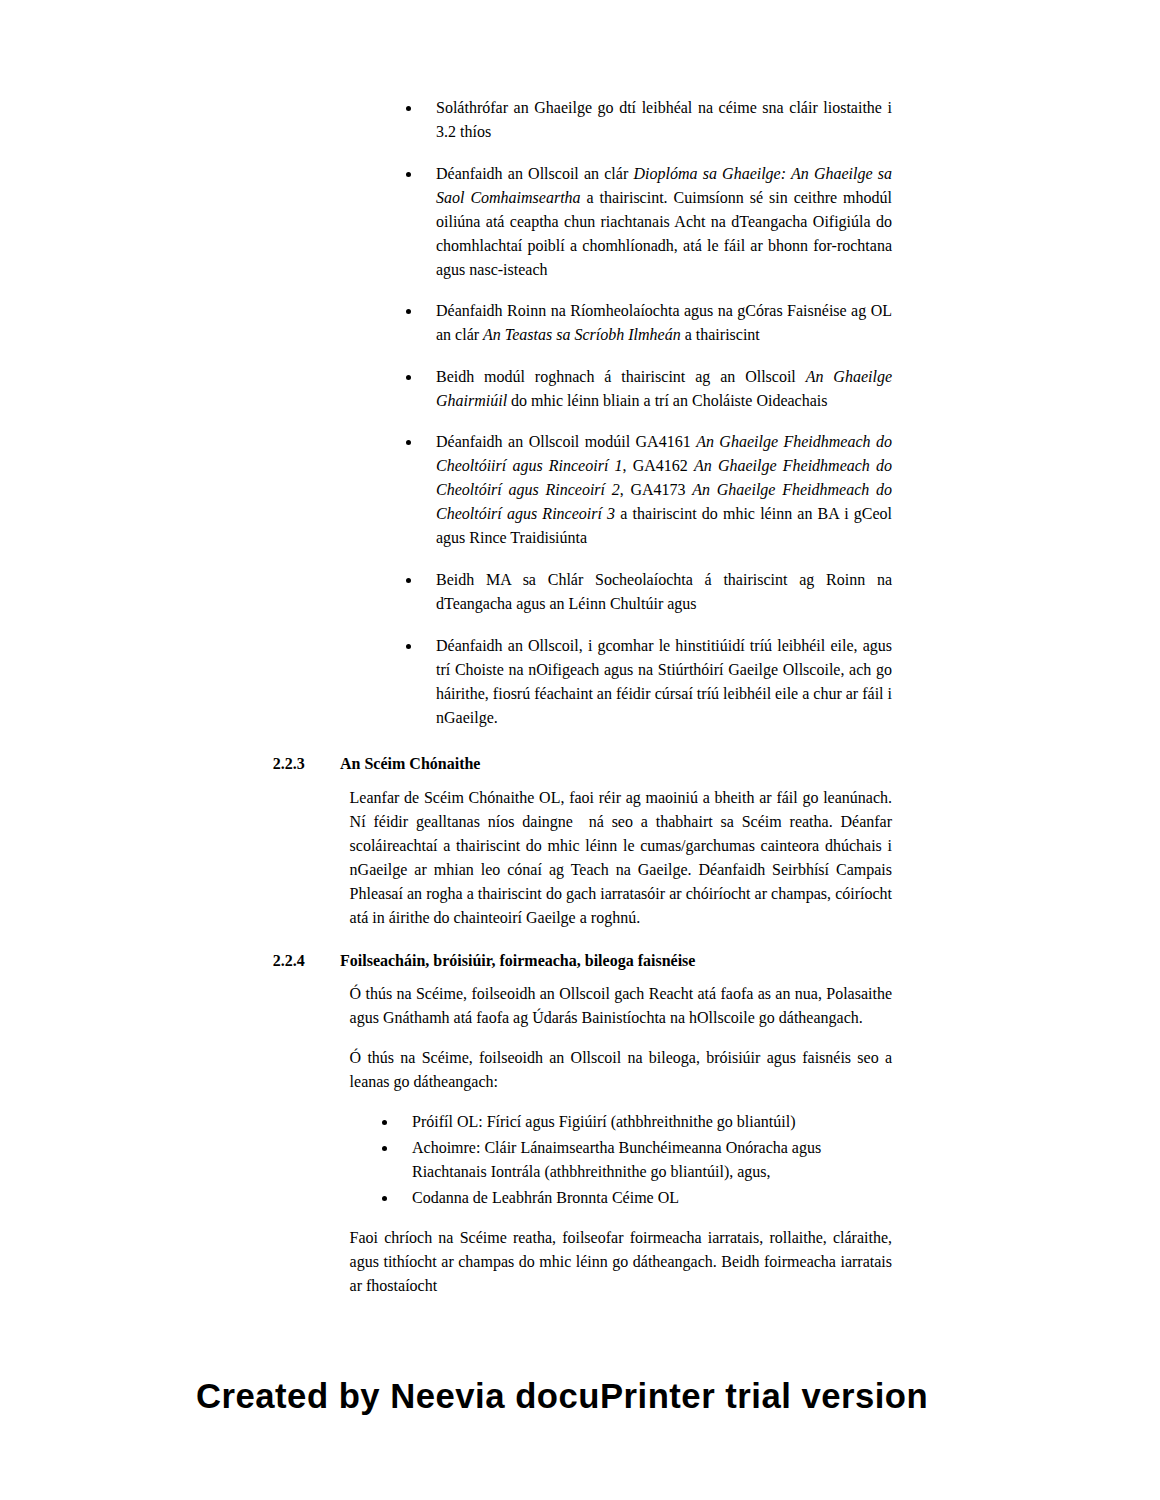Soláthrófar an Ghaeilge go dtí leibhéal na céime sna cláir liostaithe i 3.2 thíos
Déanfaidh an Ollscoil an clár Dioplóma sa Ghaeilge: An Ghaeilge sa Saol Comhaimseartha a thairiscint. Cuimsíonn sé sin ceithre mhodúl oiliúna atá ceaptha chun riachtanais Acht na dTeangacha Oifigiúla do chomhlachtaí poiblí a chomhlíonadh, atá le fáil ar bhonn for-rochtana agus nasc-isteach
Déanfaidh Roinn na Ríomheolaíochta agus na gCóras Faisnéise ag OL an clár An Teastas sa Scríobh Ilmheán a thairiscint
Beidh modúl roghnach á thairiscint ag an Ollscoil An Ghaeilge Ghairmiúil do mhic léinn bliain a trí an Choláiste Oideachais
Déanfaidh an Ollscoil modúil GA4161 An Ghaeilge Fheidhmeach do Cheoltóiirí agus Rinceoirí 1, GA4162 An Ghaeilge Fheidhmeach do Cheoltóirí agus Rinceoirí 2, GA4173 An Ghaeilge Fheidhmeach do Cheoltóirí agus Rinceoirí 3 a thairiscint do mhic léinn an BA i gCeol agus Rince Traidisiúnta
Beidh MA sa Chlár Socheolaíochta á thairiscint ag Roinn na dTeangacha agus an Léinn Chultúir agus
Déanfaidh an Ollscoil, i gcomhar le hinstitiúidí tríú leibhéil eile, agus trí Choiste na nOifigeach agus na Stiúrthóirí Gaeilge Ollscoile, ach go háirithe, fiosrú féachaint an féidir cúrsaí tríú leibhéil eile a chur ar fáil i nGaeilge.
2.2.3 An Scéim Chónaithe
Leanfar de Scéim Chónaithe OL, faoi réir ag maoiniú a bheith ar fáil go leanúnach. Ní féidir gealltanas níos daingne ná seo a thabhairt sa Scéim reatha. Déanfar scoláireachtaí a thairiscint do mhic léinn le cumas/garchumas cainteora dhúchais i nGaeilge ar mhian leo cónaí ag Teach na Gaeilge. Déanfaidh Seirbhísí Campais Phleasaí an rogha a thairiscint do gach iarratasóir ar chóiríocht ar champas, cóiríocht atá in áirithe do chainteoirí Gaeilge a roghnú.
2.2.4 Foilseacháin, bróisiúir, foirmeacha, bileoga faisnéise
Ó thús na Scéime, foilseoidh an Ollscoil gach Reacht atá faofa as an nua, Polasaithe agus Gnáthamh atá faofa ag Údarás Bainistíochta na hOllscoile go dátheangach.
Ó thús na Scéime, foilseoidh an Ollscoil na bileoga, bróisiúir agus faisnéis seo a leanas go dátheangach:
Próifíl OL: Fíricí agus Figiúirí (athbhreithnithe go bliantúil)
Achoimre: Cláir Lánaimseartha Bunchéimeanna Onóracha agus Riachtanais Iontrála (athbhreithnithe go bliantúil), agus,
Codanna de Leabhrán Bronnta Céime OL
Faoi chríoch na Scéime reatha, foilseofar foirmeacha iarratais, rollaithe, cláraithe, agus tithíocht ar champas do mhic léinn go dátheangach. Beidh foirmeacha iarratais ar fhostaíocht
7
Created by Neevia docuPrinter trial version